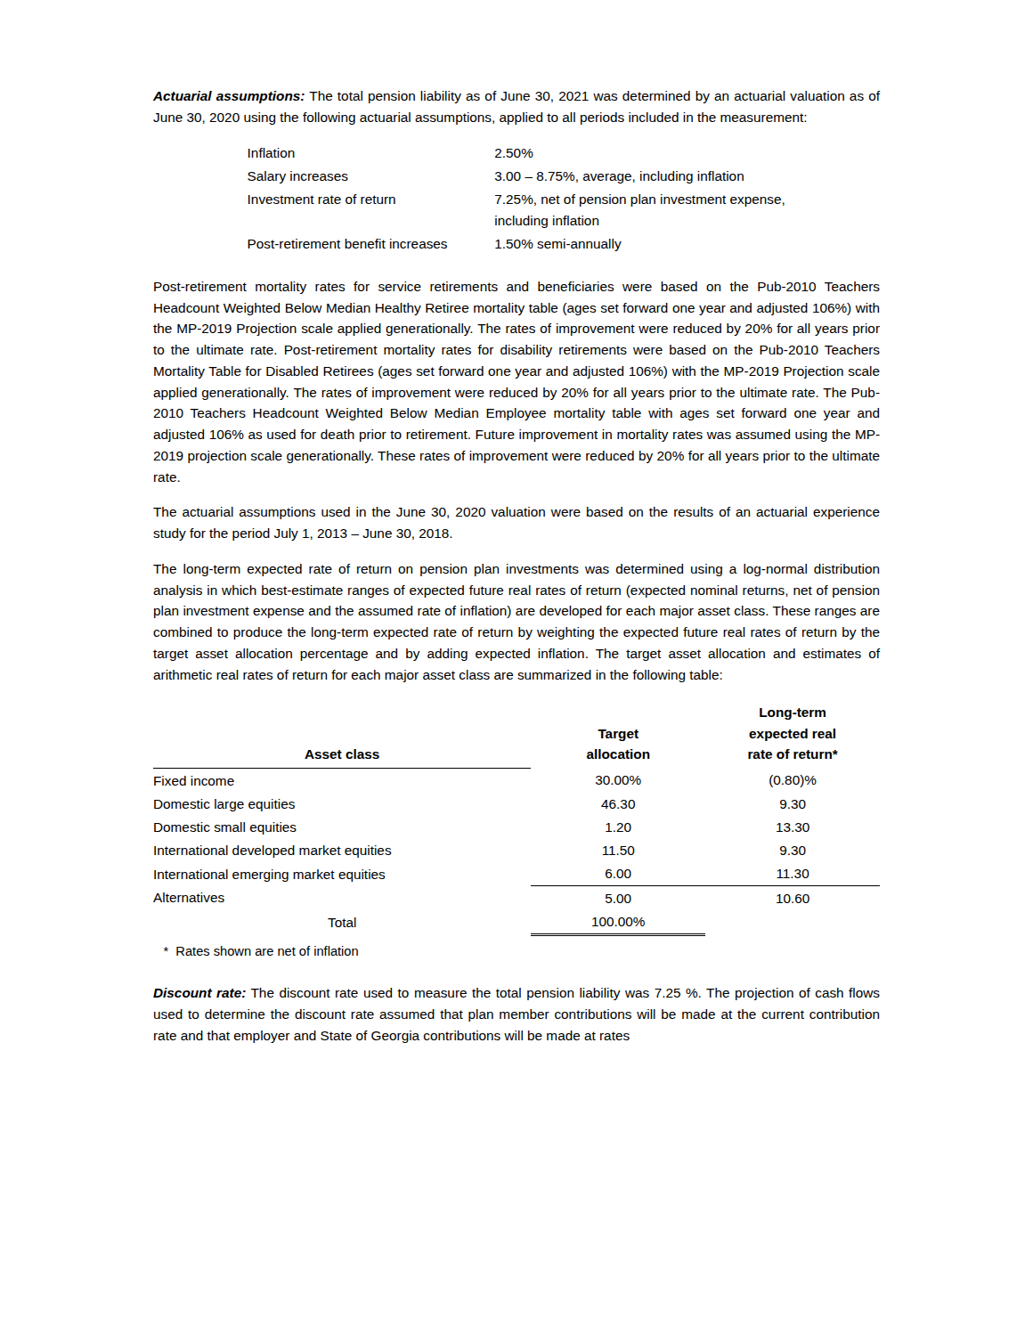Actuarial assumptions: The total pension liability as of June 30, 2021 was determined by an actuarial valuation as of June 30, 2020 using the following actuarial assumptions, applied to all periods included in the measurement:
| Inflation | 2.50% |
| Salary increases | 3.00 – 8.75%, average, including inflation |
| Investment rate of return | 7.25%, net of pension plan investment expense, including inflation |
| Post-retirement benefit increases | 1.50% semi-annually |
Post-retirement mortality rates for service retirements and beneficiaries were based on the Pub-2010 Teachers Headcount Weighted Below Median Healthy Retiree mortality table (ages set forward one year and adjusted 106%) with the MP-2019 Projection scale applied generationally. The rates of improvement were reduced by 20% for all years prior to the ultimate rate. Post-retirement mortality rates for disability retirements were based on the Pub-2010 Teachers Mortality Table for Disabled Retirees (ages set forward one year and adjusted 106%) with the MP-2019 Projection scale applied generationally. The rates of improvement were reduced by 20% for all years prior to the ultimate rate. The Pub-2010 Teachers Headcount Weighted Below Median Employee mortality table with ages set forward one year and adjusted 106% as used for death prior to retirement. Future improvement in mortality rates was assumed using the MP-2019 projection scale generationally. These rates of improvement were reduced by 20% for all years prior to the ultimate rate.
The actuarial assumptions used in the June 30, 2020 valuation were based on the results of an actuarial experience study for the period July 1, 2013 – June 30, 2018.
The long-term expected rate of return on pension plan investments was determined using a log-normal distribution analysis in which best-estimate ranges of expected future real rates of return (expected nominal returns, net of pension plan investment expense and the assumed rate of inflation) are developed for each major asset class. These ranges are combined to produce the long-term expected rate of return by weighting the expected future real rates of return by the target asset allocation percentage and by adding expected inflation. The target asset allocation and estimates of arithmetic real rates of return for each major asset class are summarized in the following table:
| Asset class | Target allocation | Long-term expected real rate of return* |
| --- | --- | --- |
| Fixed income | 30.00% | (0.80)% |
| Domestic large equities | 46.30 | 9.30 |
| Domestic small equities | 1.20 | 13.30 |
| International developed market equities | 11.50 | 9.30 |
| International emerging market equities | 6.00 | 11.30 |
| Alternatives | 5.00 | 10.60 |
| Total | 100.00% | |
* Rates shown are net of inflation
Discount rate: The discount rate used to measure the total pension liability was 7.25 %. The projection of cash flows used to determine the discount rate assumed that plan member contributions will be made at the current contribution rate and that employer and State of Georgia contributions will be made at rates